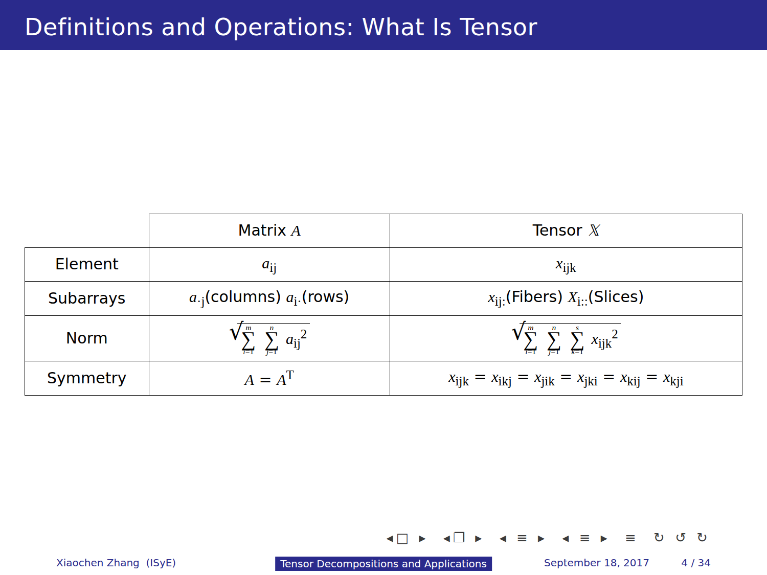Definitions and Operations: What Is Tensor
| | Matrix A | Tensor 𝕏 |
| Element | a ij | x ijk |
| Subarrays | a ·j (columns) a i· (rows) | x ij: (Fibers) X i:: (Slices) |
| Norm | √ m ∑ i =1 n ∑ j =1 a ij 2 | √ m ∑ i =1 n ∑ j =1 s ∑ k =1 x ijk 2 |
| Symmetry | A = A T | x ijk = x ikj = x jik = x jki = x kij = x kji |
◂□ ▸ ◂❐ ▸ ◂ ≡ ▸ ◂ ≡ ▸ ≡ ↻ ↺ ↻
Xiaochen Zhang (ISyE)
Tensor Decompositions and Applications
September 18, 2017
4 / 34